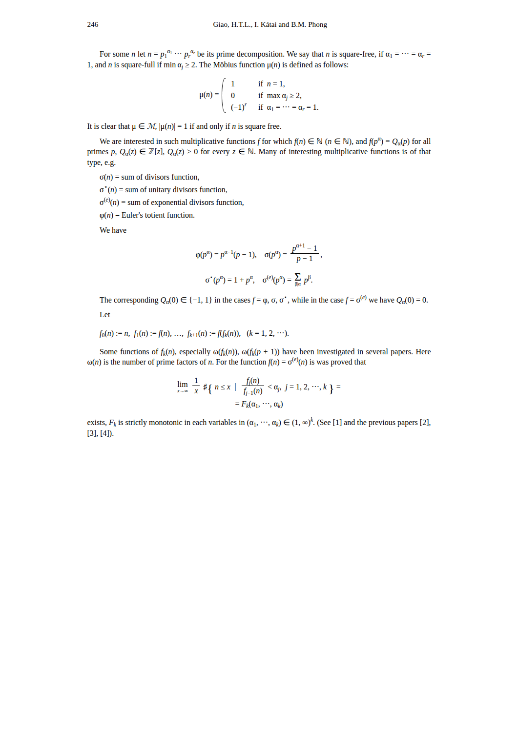246 Giao, H.T.L., I. Kátai and B.M. Phong
For some n let n = p1α1 ··· prαr be its prime decomposition. We say that n is square-free, if α1 = ··· = αr = 1, and n is square-full if min αj ≥ 2. The Möbius function μ(n) is defined as follows:
μ(n) =
| 1 | if n = 1, |
| 0 | if max α j ≥ 2, |
| (−1) r | if α 1 = ··· = α r = 1. |
It is clear that μ ∈ ℳ, |μ(n)| = 1 if and only if n is square free.
We are interested in such multiplicative functions f for which f(n) ∈ ℕ (n ∈ ℕ), and f(pα) = Qα(p) for all primes p, Qα(z) ∈ ℤ[z], Qα(z) > 0 for every z ∈ ℕ. Many of interesting multiplicative functions is of that type, e.g.
σ(n) = sum of divisors function,
σ⋆(n) = sum of unitary divisors function,
σ(e)(n) = sum of exponential divisors function,
φ(n) = Euler's totient function.
We have
φ(pα) = pα−1(p − 1), σ(pα) = pα+1 − 1 p − 1,
σ⋆(pα) = 1 + pα, σ(e)(pα) = Σβ|α pβ.
The corresponding Qα(0) ∈ {−1, 1} in the cases f = φ, σ, σ⋆, while in the case f = σ(e) we have Qα(0) = 0.
Let
f0(n) := n, f1(n) := f(n), …, fk+1(n) := f(fk(n)), (k = 1, 2, ···).
Some functions of fk(n), especially ω(fk(n)), ω(fk(p + 1)) have been investigated in several papers. Here ω(n) is the number of prime factors of n. For the function f(n) = σ(e)(n) is was proved that
lim x→∞ 1 x ♯{ n ≤ x | fj(n) fj−1(n) < αj, j = 1, 2, ···, k } =
= Fk(α1, ···, αk)
exists, Fk is strictly monotonic in each variables in (α1, ···, αk) ∈ (1, ∞)k. (See [1] and the previous papers [2], [3], [4]).